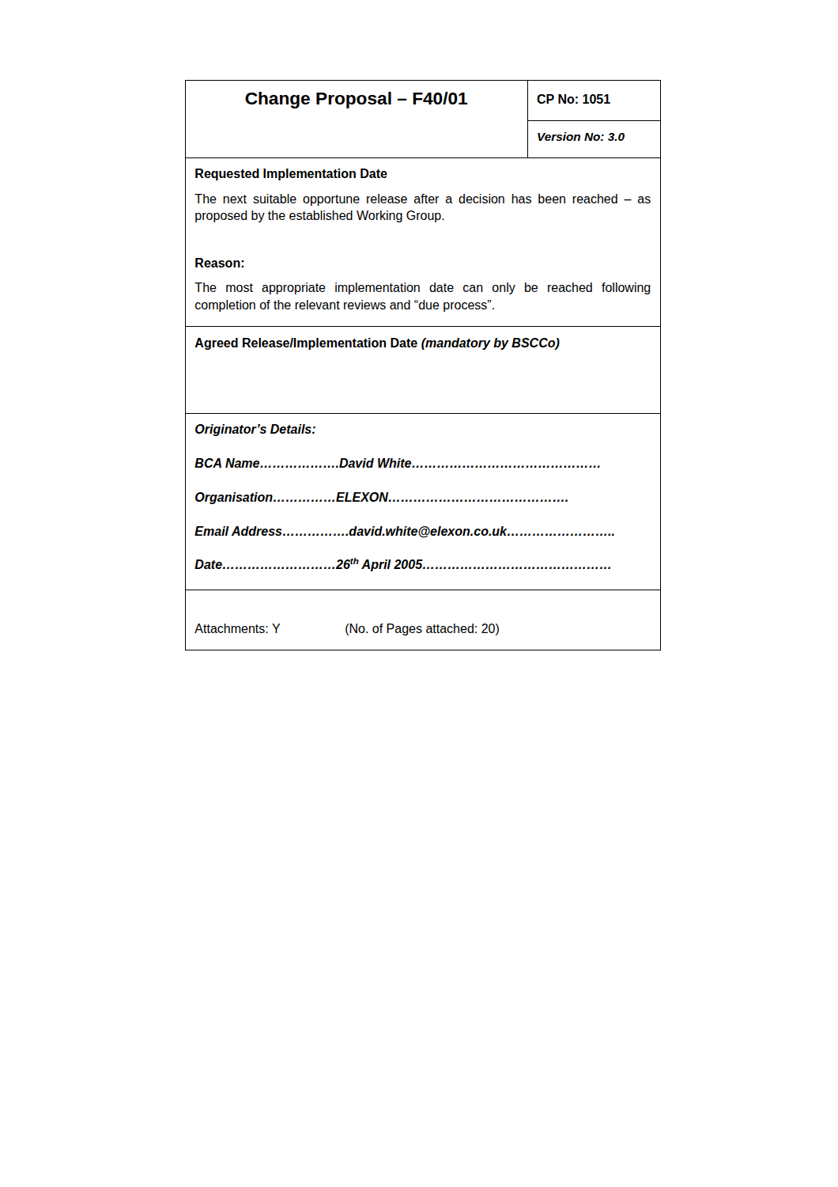| Change Proposal – F40/01 | CP No: 1051 |
| Version No: 3.0 |
| Requested Implementation Date The next suitable opportune release after a decision has been reached – as proposed by the established Working Group. Reason: The most appropriate implementation date can only be reached following completion of the relevant reviews and “due process”. |
| Agreed Release/Implementation Date (mandatory by BSCCo) |
| Originator’s Details: BCA Name……………….David White……………………………………… Organisation……………ELEXON……………………………………. Email Address…………….david.white@elexon.co.uk…………………….. Date………………………26 th April 2005……………………………………… |
| Attachments: Y (No. of Pages attached: 20) |